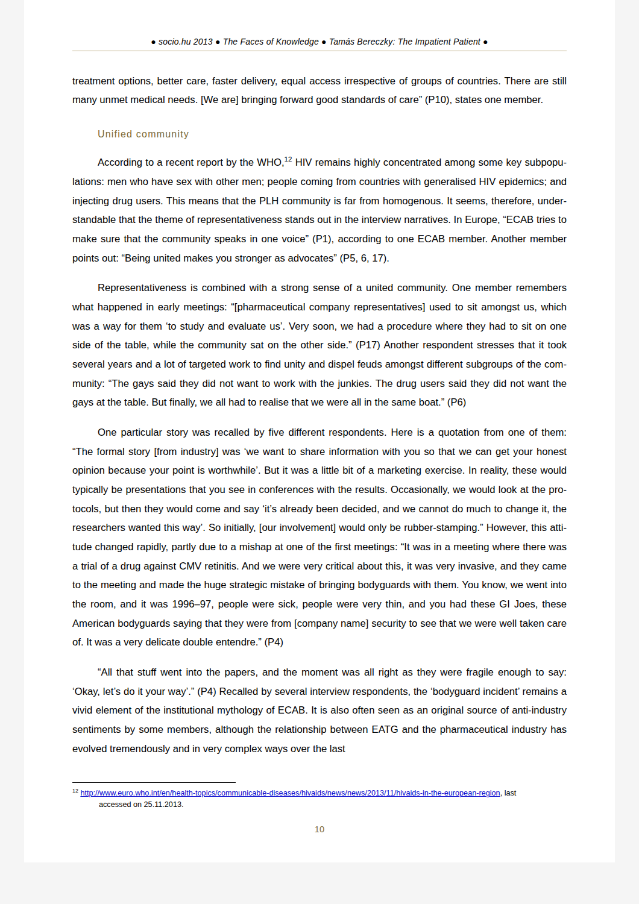● socio.hu 2013 ● The Faces of Knowledge ● Tamás Bereczky: The Impatient Patient ●
treatment options, better care, faster delivery, equal access irrespective of groups of countries. There are still many unmet medical needs. [We are] bringing forward good standards of care” (P10), states one member.
Unified community
According to a recent report by the WHO,12 HIV remains highly concentrated among some key subpopulations: men who have sex with other men; people coming from countries with generalised HIV epidemics; and injecting drug users. This means that the PLH community is far from homogenous. It seems, therefore, understandable that the theme of representativeness stands out in the interview narratives. In Europe, “ECAB tries to make sure that the community speaks in one voice” (P1), according to one ECAB member. Another member points out: “Being united makes you stronger as advocates” (P5, 6, 17).
Representativeness is combined with a strong sense of a united community. One member remembers what happened in early meetings: “[pharmaceutical company representatives] used to sit amongst us, which was a way for them ‘to study and evaluate us’. Very soon, we had a procedure where they had to sit on one side of the table, while the community sat on the other side.” (P17) Another respondent stresses that it took several years and a lot of targeted work to find unity and dispel feuds amongst different subgroups of the community: “The gays said they did not want to work with the junkies. The drug users said they did not want the gays at the table. But finally, we all had to realise that we were all in the same boat.” (P6)
One particular story was recalled by five different respondents. Here is a quotation from one of them: “The formal story [from industry] was ‘we want to share information with you so that we can get your honest opinion because your point is worthwhile’. But it was a little bit of a marketing exercise. In reality, these would typically be presentations that you see in conferences with the results. Occasionally, we would look at the protocols, but then they would come and say ‘it’s already been decided, and we cannot do much to change it, the researchers wanted this way’. So initially, [our involvement] would only be rubber-stamping.” However, this attitude changed rapidly, partly due to a mishap at one of the first meetings: “It was in a meeting where there was a trial of a drug against CMV retinitis. And we were very critical about this, it was very invasive, and they came to the meeting and made the huge strategic mistake of bringing bodyguards with them. You know, we went into the room, and it was 1996–97, people were sick, people were very thin, and you had these GI Joes, these American bodyguards saying that they were from [company name] security to see that we were well taken care of. It was a very delicate double entendre.” (P4)
“All that stuff went into the papers, and the moment was all right as they were fragile enough to say: ‘Okay, let’s do it your way’.” (P4) Recalled by several interview respondents, the ‘bodyguard incident’ remains a vivid element of the institutional mythology of ECAB. It is also often seen as an original source of anti-industry sentiments by some members, although the relationship between EATG and the pharmaceutical industry has evolved tremendously and in very complex ways over the last
12 http://www.euro.who.int/en/health-topics/communicable-diseases/hivaids/news/news/2013/11/hivaids-in-the-european-region, last accessed on 25.11.2013.
10